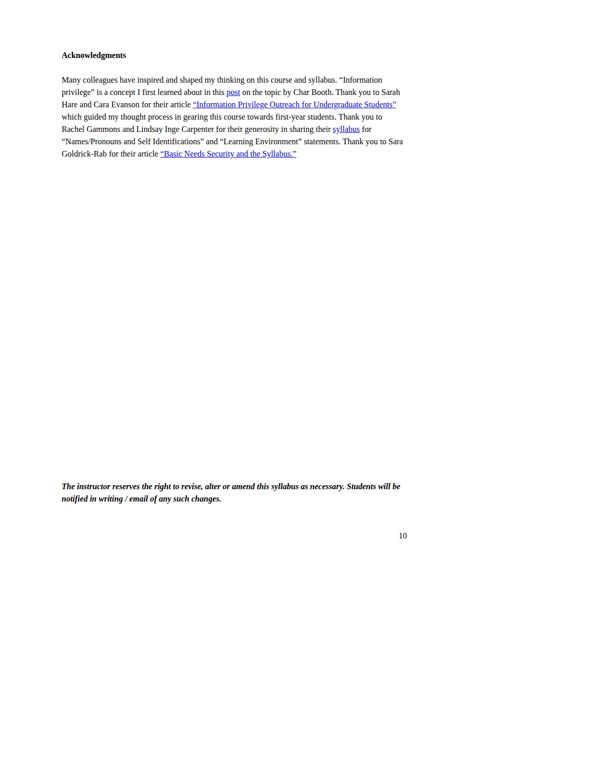Acknowledgments
Many colleagues have inspired and shaped my thinking on this course and syllabus. “Information privilege” is a concept I first learned about in this post on the topic by Char Booth. Thank you to Sarah Hare and Cara Evanson for their article “Information Privilege Outreach for Undergraduate Students” which guided my thought process in gearing this course towards first-year students. Thank you to Rachel Gammons and Lindsay Inge Carpenter for their generosity in sharing their syllabus for “Names/Pronouns and Self Identifications” and “Learning Environment” statements. Thank you to Sara Goldrick-Rab for their article “Basic Needs Security and the Syllabus.”
The instructor reserves the right to revise, alter or amend this syllabus as necessary. Students will be notified in writing / email of any such changes.
10